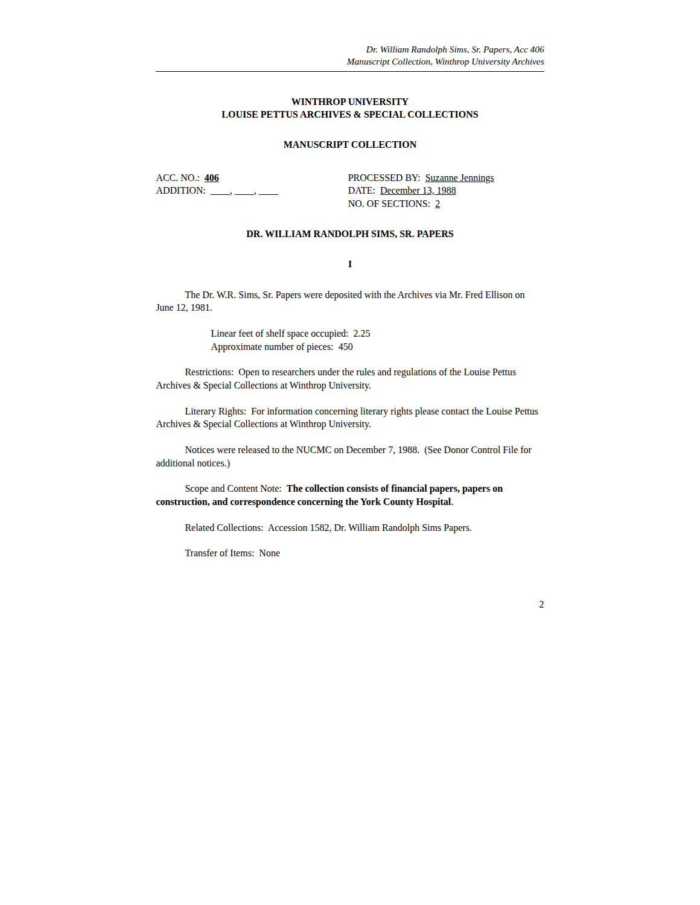Dr. William Randolph Sims, Sr. Papers, Acc 406
Manuscript Collection, Winthrop University Archives
WINTHROP UNIVERSITY
LOUISE PETTUS ARCHIVES & SPECIAL COLLECTIONS
MANUSCRIPT COLLECTION
| ACC. NO.: 406 | PROCESSED BY: Suzanne Jennings |
| ADDITION: ____, ____, ____ | DATE: December 13, 1988 |
| | NO. OF SECTIONS: 2 |
DR. WILLIAM RANDOLPH SIMS, SR. PAPERS
I
The Dr. W.R. Sims, Sr. Papers were deposited with the Archives via Mr. Fred Ellison on June 12, 1981.
Linear feet of shelf space occupied: 2.25
Approximate number of pieces: 450
Restrictions: Open to researchers under the rules and regulations of the Louise Pettus Archives & Special Collections at Winthrop University.
Literary Rights: For information concerning literary rights please contact the Louise Pettus Archives & Special Collections at Winthrop University.
Notices were released to the NUCMC on December 7, 1988. (See Donor Control File for additional notices.)
Scope and Content Note: The collection consists of financial papers, papers on construction, and correspondence concerning the York County Hospital.
Related Collections: Accession 1582, Dr. William Randolph Sims Papers.
Transfer of Items: None
2